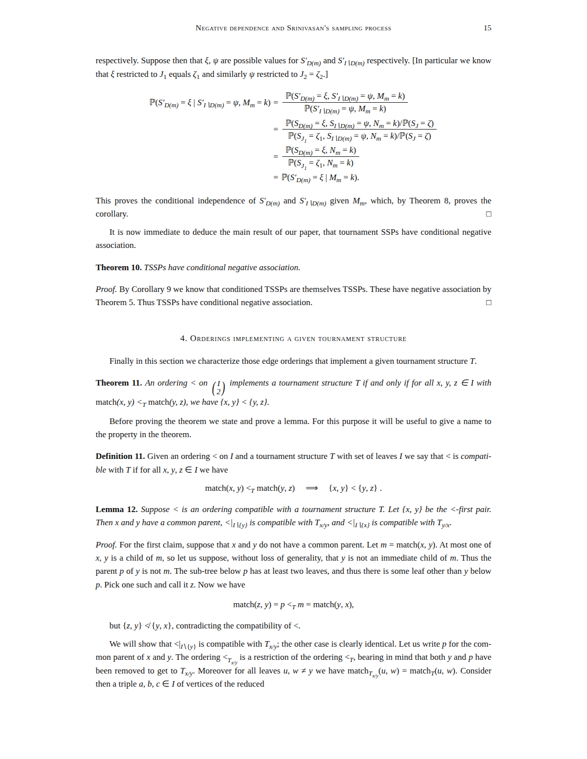Negative dependence and Srinivasan's sampling process 15
respectively. Suppose then that ξ, ψ are possible values for S′D(m) and S′I∖D(m) respectively. [In particular we know that ξ restricted to J1 equals ζ1 and similarly ψ restricted to J2 = ζ2.]
| ℙ( S′ D(m) = ξ / S′ I∖D(m) = ψ , M m = k ) | = | ℙ( S′ D(m) = ξ , S′ I∖D(m) = ψ , M m = k ) ℙ( S′ I∖D(m) = ψ , M m = k ) |
| | = | ℙ( S D(m) = ξ , S I∖D(m) = ψ , N m = k )/ℙ( S J = ζ ) ℙ( S J 1 = ζ 1 , S I∖D(m) = ψ , N m = k )/ℙ( S J = ζ ) |
| | = | ℙ( S D(m) = ξ , N m = k ) ℙ( S J 1 = ζ 1 , N m = k ) |
| | = | ℙ( S′ D(m) = ξ / M m = k ). |
This proves the conditional independence of S′D(m) and S′I∖D(m) given Mm, which, by Theorem 8, proves the corollary.
It is now immediate to deduce the main result of our paper, that tournament SSPs have conditional negative association.
Theorem 10. TSSPs have conditional negative association.
Proof. By Corollary 9 we know that conditioned TSSPs are themselves TSSPs. These have negative association by Theorem 5. Thus TSSPs have conditional negative association.
4. Orderings implementing a given tournament structure
Finally in this section we characterize those edge orderings that implement a given tournament structure T.
Theorem 11. An ordering < on (I 2) implements a tournament structure T if and only if for all x, y, z ∈ I with match(x, y) <T match(y, z), we have {x, y} < {y, z}.
Before proving the theorem we state and prove a lemma. For this purpose it will be useful to give a name to the property in the theorem.
Definition 11. Given an ordering < on I and a tournament structure T with set of leaves I we say that < is compatible with T if for all x, y, z ∈ I we have
match(x, y) <T match(y, z) ⟹ {x, y} < {y, z} .
Lemma 12. Suppose < is an ordering compatible with a tournament structure T. Let {x, y} be the <-first pair. Then x and y have a common parent, <|I∖{y} is compatible with Tx/y, and <|I∖{x} is compatible with Ty/x.
Proof. For the first claim, suppose that x and y do not have a common parent. Let m = match(x, y). At most one of x, y is a child of m, so let us suppose, without loss of generality, that y is not an immediate child of m. Thus the parent p of y is not m. The sub-tree below p has at least two leaves, and thus there is some leaf other than y below p. Pick one such and call it z. Now we have
match(z, y) = p <T m = match(y, x),
but {z, y} ≮ {y, x}, contradicting the compatibility of <.
We will show that <|I∖{y} is compatible with Tx/y; the other case is clearly identical. Let us write p for the common parent of x and y. The ordering <Tx/y is a restriction of the ordering <T, bearing in mind that both y and p have been removed to get to Tx/y. Moreover for all leaves u, w ≠ y we have matchTx/y(u, w) = matchT(u, w). Consider then a triple a, b, c ∈ I of vertices of the reduced